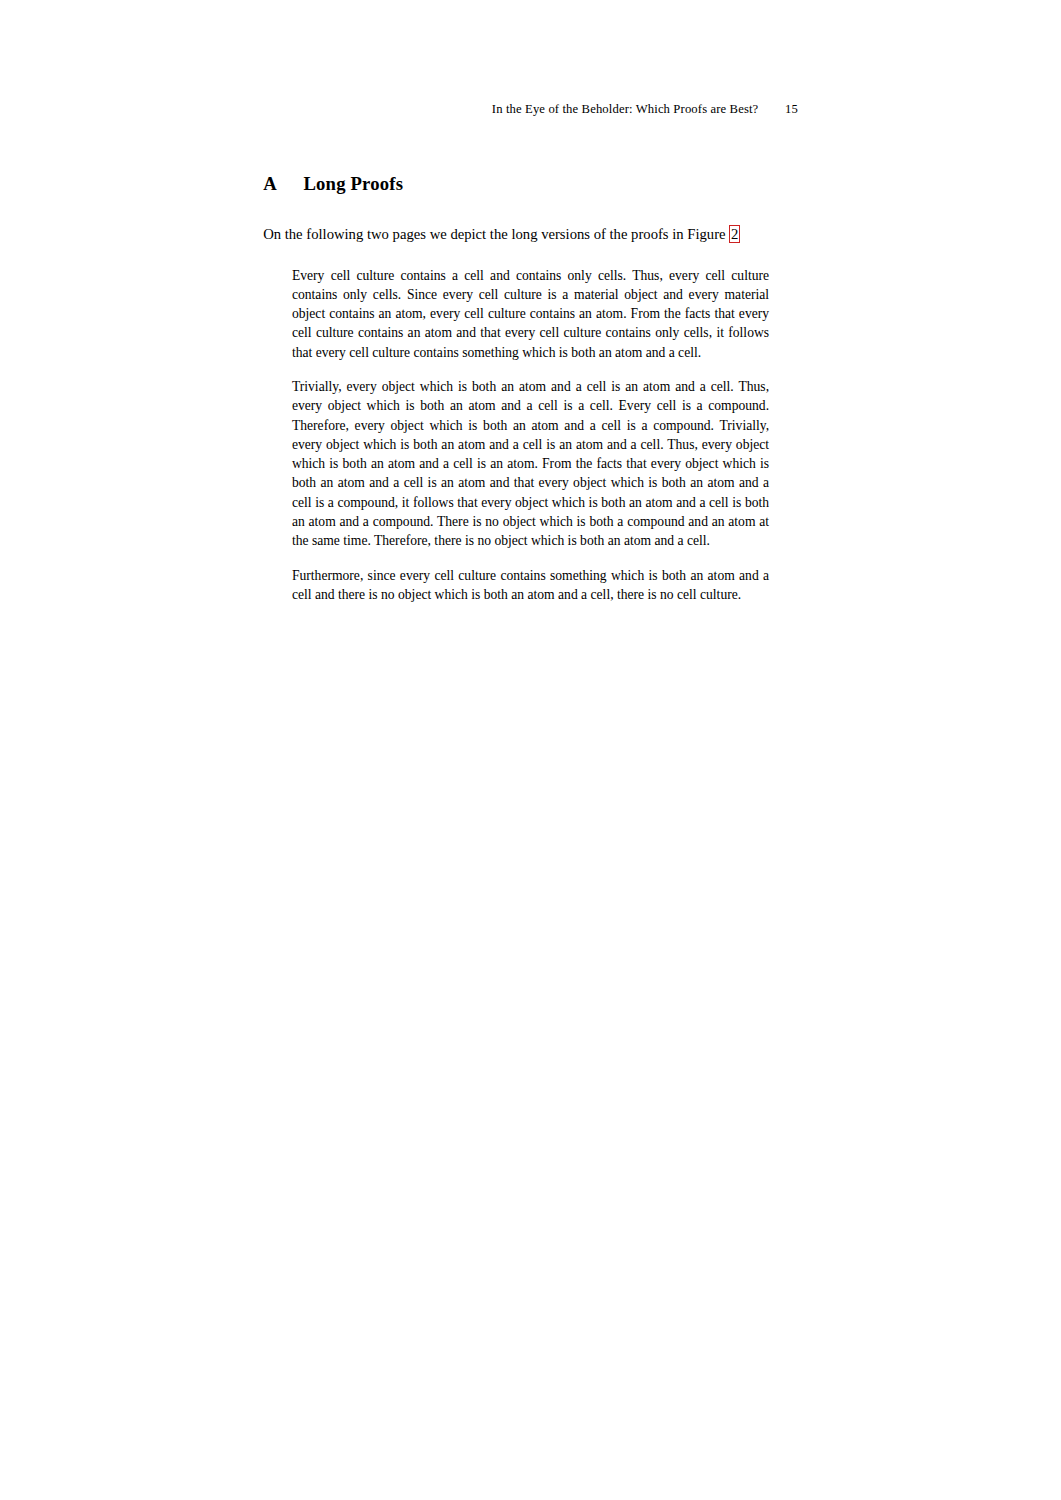In the Eye of the Beholder: Which Proofs are Best?15
ALong Proofs
On the following two pages we depict the long versions of the proofs in Figure 2
Every cell culture contains a cell and contains only cells. Thus, every cell culture contains only cells. Since every cell culture is a material object and every material object contains an atom, every cell culture contains an atom. From the facts that every cell culture contains an atom and that every cell culture contains only cells, it follows that every cell culture contains something which is both an atom and a cell.
Trivially, every object which is both an atom and a cell is an atom and a cell. Thus, every object which is both an atom and a cell is a cell. Every cell is a compound. Therefore, every object which is both an atom and a cell is a compound. Trivially, every object which is both an atom and a cell is an atom and a cell. Thus, every object which is both an atom and a cell is an atom. From the facts that every object which is both an atom and a cell is an atom and that every object which is both an atom and a cell is a compound, it follows that every object which is both an atom and a cell is both an atom and a compound. There is no object which is both a compound and an atom at the same time. Therefore, there is no object which is both an atom and a cell.
Furthermore, since every cell culture contains something which is both an atom and a cell and there is no object which is both an atom and a cell, there is no cell culture.